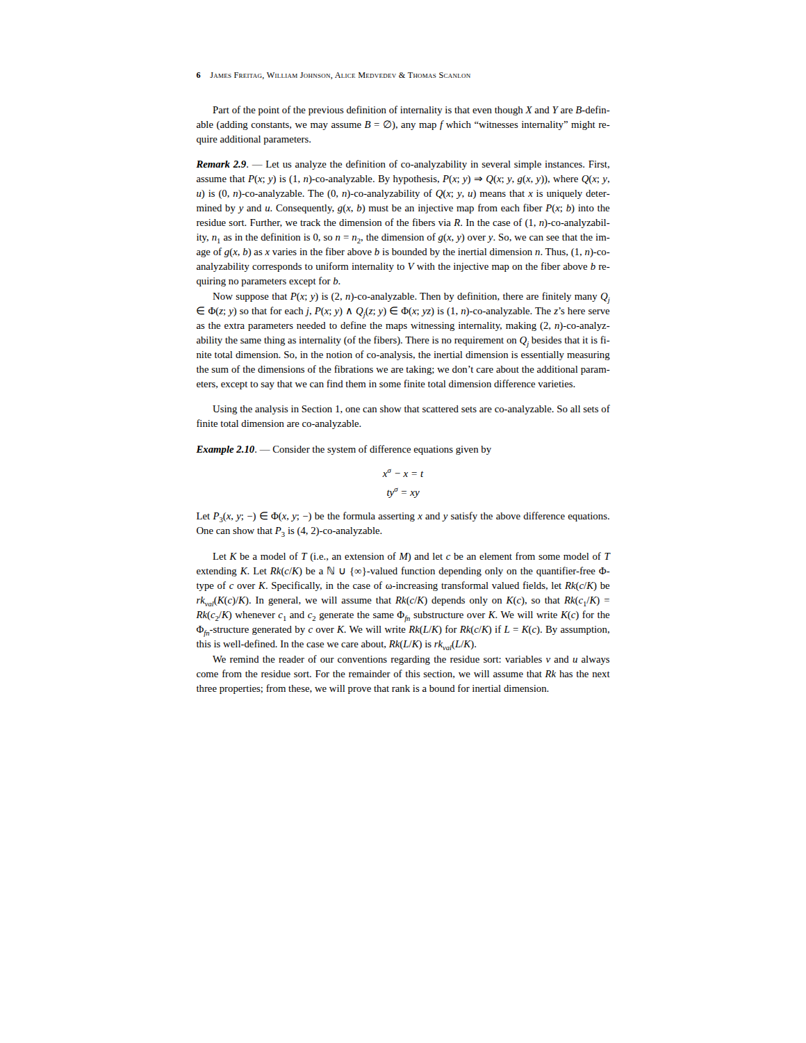6 James Freitag, William Johnson, Alice Medvedev & Thomas Scanlon
Part of the point of the previous definition of internality is that even though X and Y are B-definable (adding constants, we may assume B = ∅), any map f which “witnesses internality” might require additional parameters.
Remark 2.9. — Let us analyze the definition of co-analyzability in several simple instances. First, assume that P(x; y) is (1, n)-co-analyzable. By hypothesis, P(x; y) ⇒ Q(x; y, g(x, y)), where Q(x; y, u) is (0, n)-co-analyzable. The (0, n)-co-analyzability of Q(x; y, u) means that x is uniquely determined by y and u. Consequently, g(x, b) must be an injective map from each fiber P(x; b) into the residue sort. Further, we track the dimension of the fibers via R. In the case of (1, n)-co-analyzability, n1 as in the definition is 0, so n = n2, the dimension of g(x, y) over y. So, we can see that the image of g(x, b) as x varies in the fiber above b is bounded by the inertial dimension n. Thus, (1, n)-co-analyzability corresponds to uniform internality to V with the injective map on the fiber above b requiring no parameters except for b.
Now suppose that P(x; y) is (2, n)-co-analyzable. Then by definition, there are finitely many Qj ∈ Φ(z; y) so that for each j, P(x; y) ∧ Qj(z; y) ∈ Φ(x; yz) is (1, n)-co-analyzable. The z’s here serve as the extra parameters needed to define the maps witnessing internality, making (2, n)-co-analyzability the same thing as internality (of the fibers). There is no requirement on Qj besides that it is finite total dimension. So, in the notion of co-analysis, the inertial dimension is essentially measuring the sum of the dimensions of the fibrations we are taking; we don’t care about the additional parameters, except to say that we can find them in some finite total dimension difference varieties.
Using the analysis in Section 1, one can show that scattered sets are co-analyzable. So all sets of finite total dimension are co-analyzable.
Example 2.10. — Consider the system of difference equations given by
xσ − x = t
tyσ = xy
Let P3(x, y; −) ∈ Φ(x, y; −) be the formula asserting x and y satisfy the above difference equations. One can show that P3 is (4, 2)-co-analyzable.
Let K be a model of T (i.e., an extension of M) and let c be an element from some model of T extending K. Let Rk(c/K) be a ℕ ∪ {∞}-valued function depending only on the quantifier-free Φ-type of c over K. Specifically, in the case of ω-increasing transformal valued fields, let Rk(c/K) be rkval(K(c)/K). In general, we will assume that Rk(c/K) depends only on K(c), so that Rk(c1/K) = Rk(c2/K) whenever c1 and c2 generate the same Φfn substructure over K. We will write K(c) for the Φfn-structure generated by c over K. We will write Rk(L/K) for Rk(c/K) if L = K(c). By assumption, this is well-defined. In the case we care about, Rk(L/K) is rkval(L/K).
We remind the reader of our conventions regarding the residue sort: variables v and u always come from the residue sort. For the remainder of this section, we will assume that Rk has the next three properties; from these, we will prove that rank is a bound for inertial dimension.